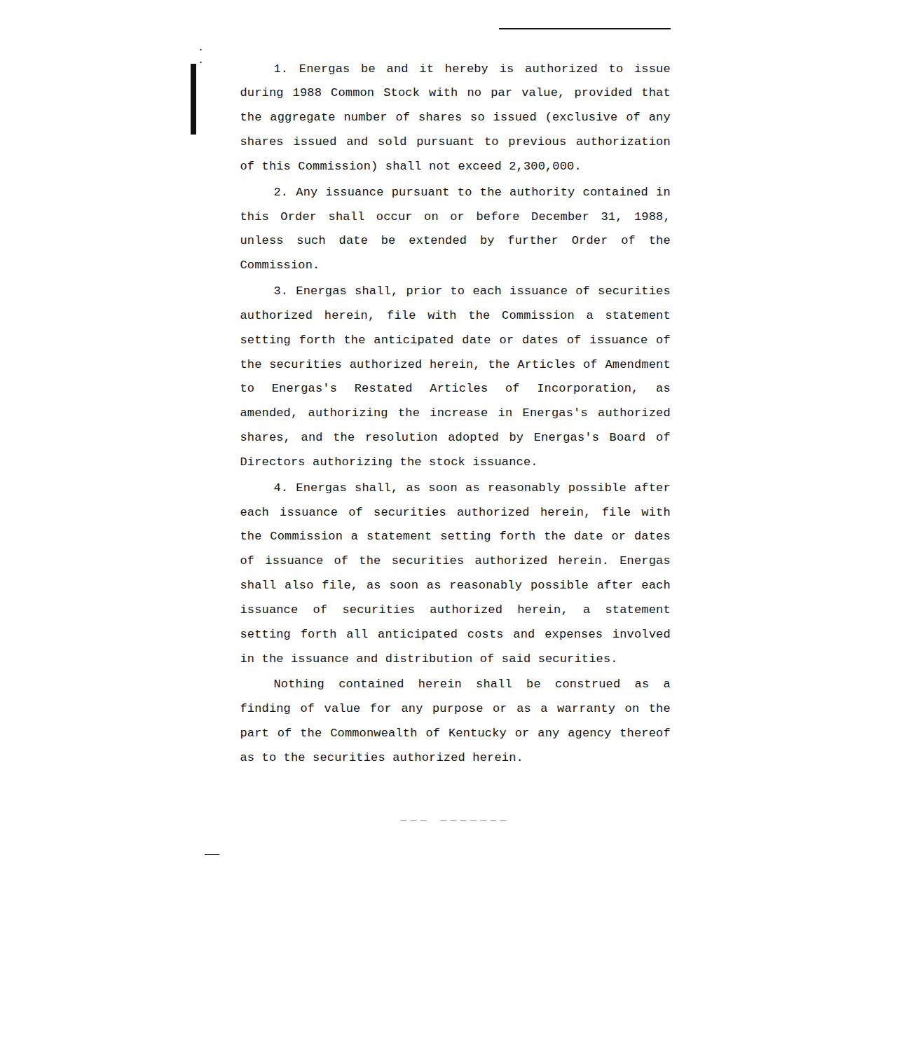.
.
1. Energas be and it hereby is authorized to issue during 1988 Common Stock with no par value, provided that the aggregate number of shares so issued (exclusive of any shares issued and sold pursuant to previous authorization of this Commission) shall not exceed 2,300,000.
2. Any issuance pursuant to the authority contained in this Order shall occur on or before December 31, 1988, unless such date be extended by further Order of the Commission.
3. Energas shall, prior to each issuance of securities authorized herein, file with the Commission a statement setting forth the anticipated date or dates of issuance of the securities authorized herein, the Articles of Amendment to Energas's Restated Articles of Incorporation, as amended, authorizing the increase in Energas's authorized shares, and the resolution adopted by Energas's Board of Directors authorizing the stock issuance.
4. Energas shall, as soon as reasonably possible after each issuance of securities authorized herein, file with the Commission a statement setting forth the date or dates of issuance of the securities authorized herein. Energas shall also file, as soon as reasonably possible after each issuance of securities authorized herein, a statement setting forth all anticipated costs and expenses involved in the issuance and distribution of said securities.
Nothing contained herein shall be construed as a finding of value for any purpose or as a warranty on the part of the Commonwealth of Kentucky or any agency thereof as to the securities authorized herein.
___ _______